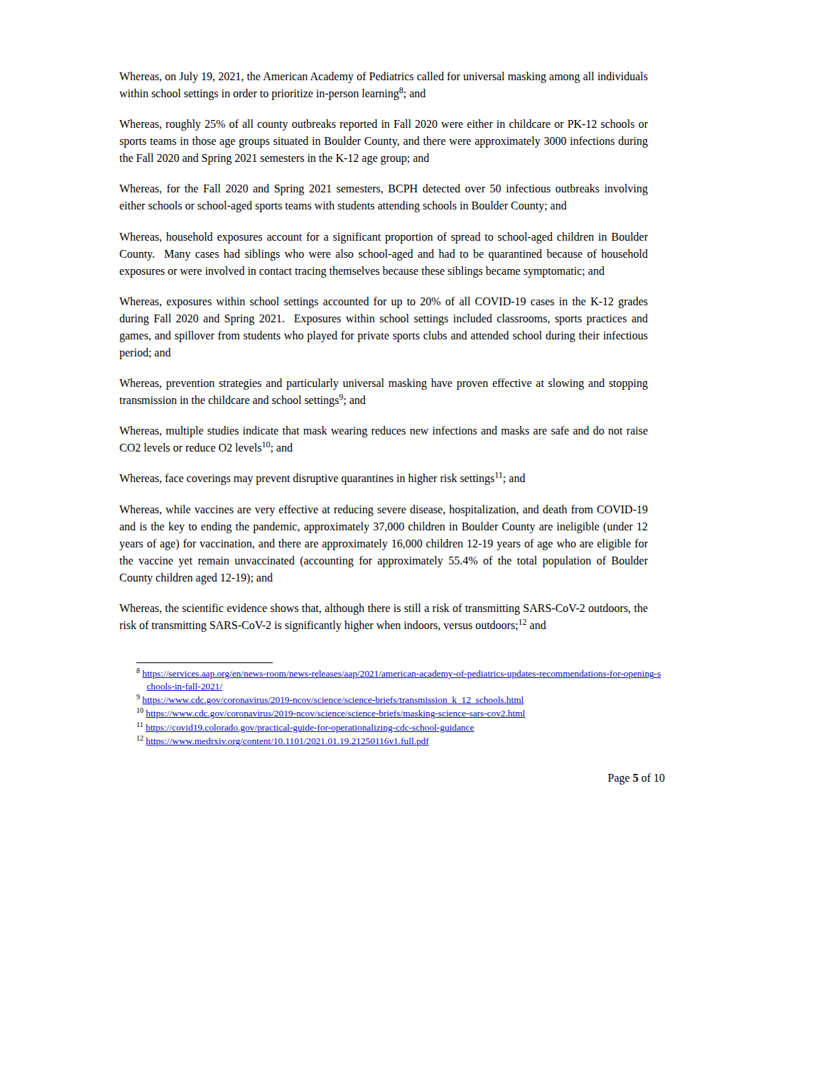Whereas, on July 19, 2021, the American Academy of Pediatrics called for universal masking among all individuals within school settings in order to prioritize in-person learning8; and
Whereas, roughly 25% of all county outbreaks reported in Fall 2020 were either in childcare or PK-12 schools or sports teams in those age groups situated in Boulder County, and there were approximately 3000 infections during the Fall 2020 and Spring 2021 semesters in the K-12 age group; and
Whereas, for the Fall 2020 and Spring 2021 semesters, BCPH detected over 50 infectious outbreaks involving either schools or school-aged sports teams with students attending schools in Boulder County; and
Whereas, household exposures account for a significant proportion of spread to school-aged children in Boulder County. Many cases had siblings who were also school-aged and had to be quarantined because of household exposures or were involved in contact tracing themselves because these siblings became symptomatic; and
Whereas, exposures within school settings accounted for up to 20% of all COVID-19 cases in the K-12 grades during Fall 2020 and Spring 2021. Exposures within school settings included classrooms, sports practices and games, and spillover from students who played for private sports clubs and attended school during their infectious period; and
Whereas, prevention strategies and particularly universal masking have proven effective at slowing and stopping transmission in the childcare and school settings9; and
Whereas, multiple studies indicate that mask wearing reduces new infections and masks are safe and do not raise CO2 levels or reduce O2 levels10; and
Whereas, face coverings may prevent disruptive quarantines in higher risk settings11; and
Whereas, while vaccines are very effective at reducing severe disease, hospitalization, and death from COVID-19 and is the key to ending the pandemic, approximately 37,000 children in Boulder County are ineligible (under 12 years of age) for vaccination, and there are approximately 16,000 children 12-19 years of age who are eligible for the vaccine yet remain unvaccinated (accounting for approximately 55.4% of the total population of Boulder County children aged 12-19); and
Whereas, the scientific evidence shows that, although there is still a risk of transmitting SARS-CoV-2 outdoors, the risk of transmitting SARS-CoV-2 is significantly higher when indoors, versus outdoors;12 and
8 https://services.aap.org/en/news-room/news-releases/aap/2021/american-academy-of-pediatrics-updates-recommendations-for-opening-schools-in-fall-2021/
9 https://www.cdc.gov/coronavirus/2019-ncov/science/science-briefs/transmission_k_12_schools.html
10 https://www.cdc.gov/coronavirus/2019-ncov/science/science-briefs/masking-science-sars-cov2.html
11 https://covid19.colorado.gov/practical-guide-for-operationalizing-cdc-school-guidance
12 https://www.medrxiv.org/content/10.1101/2021.01.19.21250116v1.full.pdf
Page 5 of 10